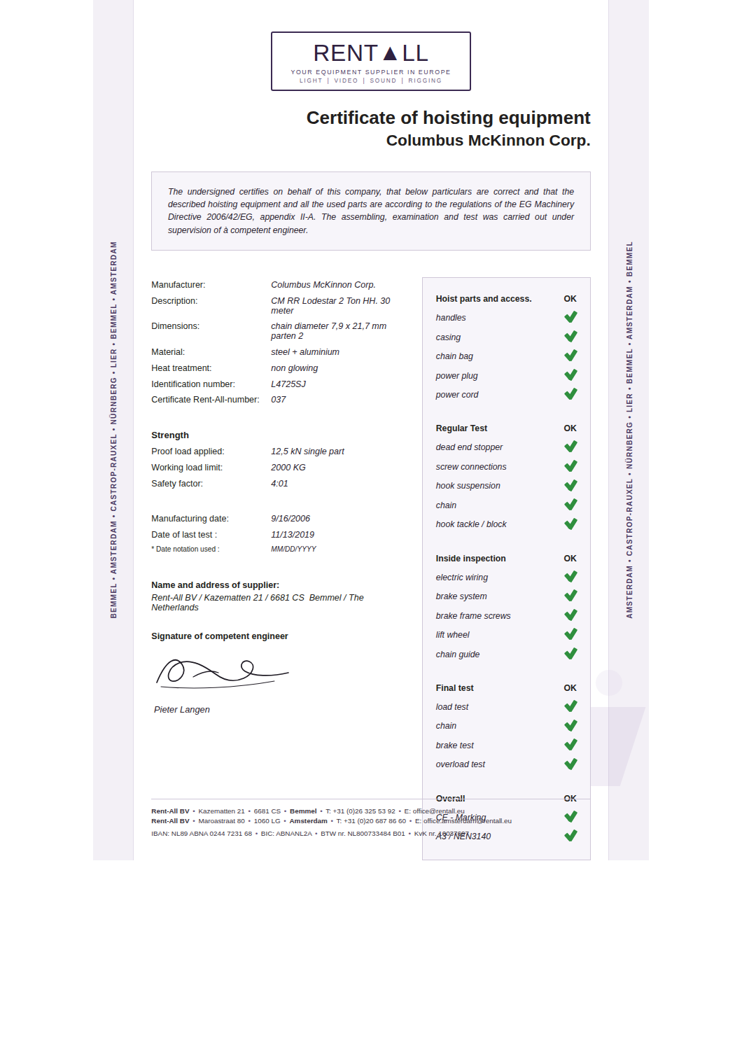BEMMEL • AMSTERDAM • CASTROP-RAUXEL • NÜRNBERG • LIER • BEMMEL • AMSTERDAM
AMSTERDAM • CASTROP-RAUXEL • NÜRNBERG • LIER • BEMMEL • AMSTERDAM • BEMMEL
RENT▲LL
Your equipment supplier in Europe
Light | Video | Sound | Rigging
Certificate of hoisting equipment
Columbus McKinnon Corp.
The undersigned certifies on behalf of this company, that below particulars are correct and that the described hoisting equipment and all the used parts are according to the regulations of the EG Machinery Directive 2006/42/EG, appendix II-A. The assembling, examination and test was carried out under supervision of à competent engineer.
| Manufacturer: | Columbus McKinnon Corp. |
| Description: | CM RR Lodestar 2 Ton HH. 30 meter |
| Dimensions: | chain diameter 7,9 x 21,7 mm parten 2 |
| Material: | steel + aluminium |
| Heat treatment: | non glowing |
| Identification number: | L4725SJ |
| Certificate Rent-All-number: | 037 |
| Strength |
| Proof load applied: | 12,5 kN single part |
| Working load limit: | 2000 KG |
| Safety factor: | 4:01 |
| Manufacturing date: | 9/16/2006 |
| Date of last test : | 11/13/2019 |
| * Date notation used : | MM/DD/YYYY |
Name and address of supplier:
Rent-All BV / Kazematten 21 / 6681 CS Bemmel / The Netherlands
Signature of competent engineer
Pieter Langen
| Hoist parts and access. | OK |
| handles | |
| casing | |
| chain bag | |
| power plug | |
| power cord | |
| Regular Test | OK |
| dead end stopper | |
| screw connections | |
| hook suspension | |
| chain | |
| hook tackle / block | |
| Inside inspection | OK |
| electric wiring | |
| brake system | |
| brake frame screws | |
| lift wheel | |
| chain guide | |
| Final test | OK |
| load test | |
| chain | |
| brake test | |
| overload test | |
| Overall | OK |
| CE - Marking | |
| A3 / NEN3140 | |
Rent-All BV • Kazematten 21 • 6681 CS • Bemmel • T: +31 (0)26 325 53 92 • E: office@rentall.eu
Rent-All BV • Maroastraat 80 • 1060 LG • Amsterdam • T: +31 (0)20 687 86 60 • E: office.amsterdam@rentall.eu
IBAN: NL89 ABNA 0244 7231 68 • BIC: ABNANL2A • BTW nr. NL800733484 B01 • KvK nr. 10037697